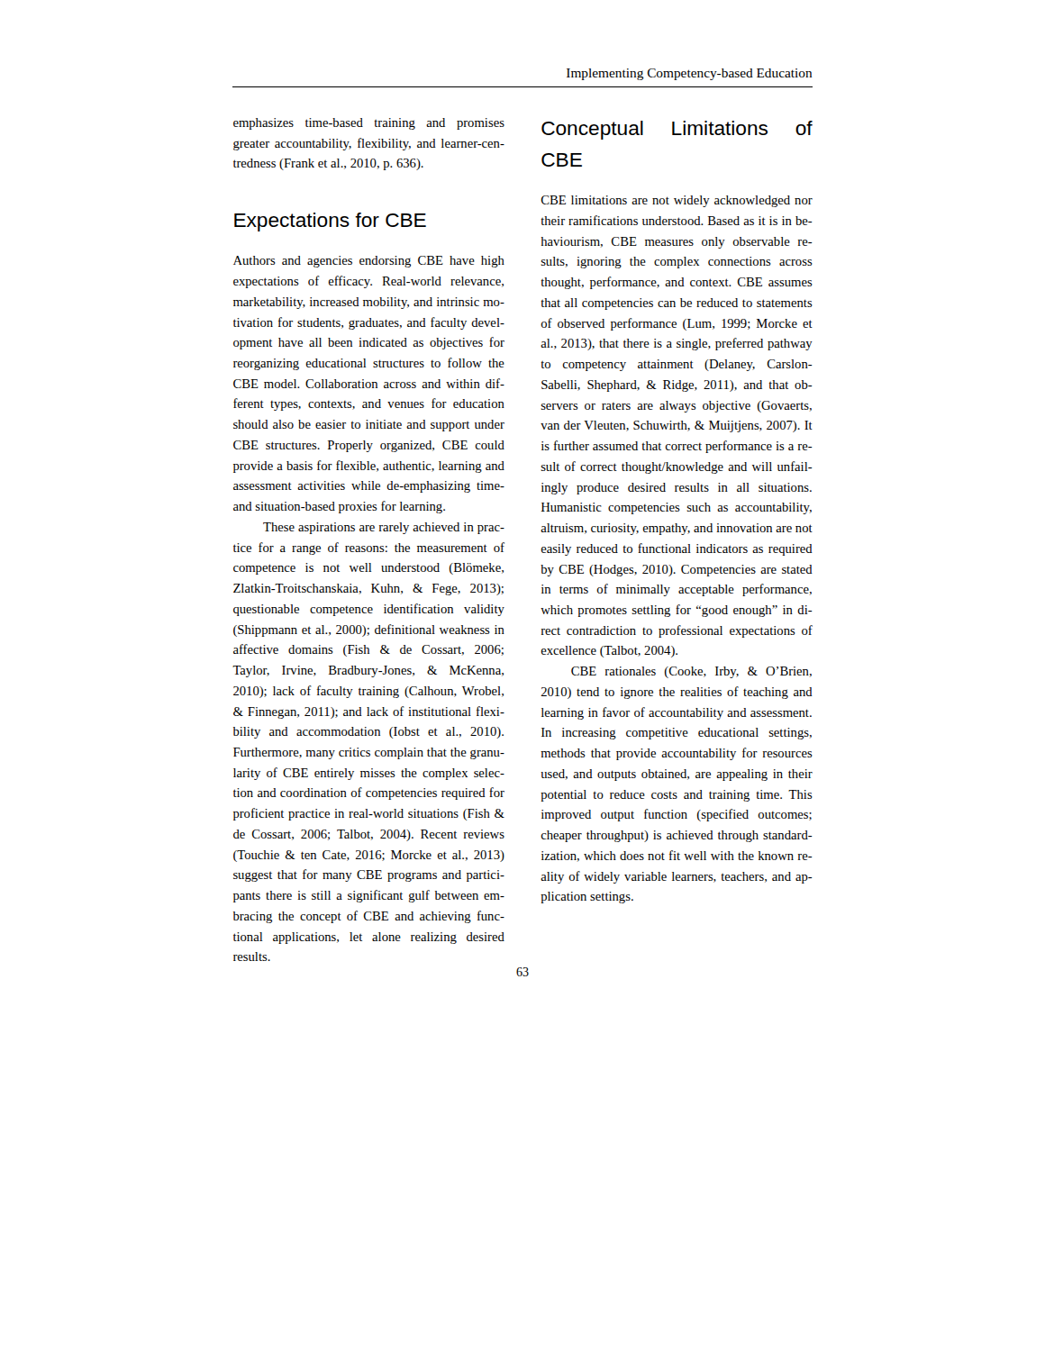Implementing Competency-based Education
emphasizes time-based training and promises greater accountability, flexibility, and learner-centredness (Frank et al., 2010, p. 636).
Expectations for CBE
Authors and agencies endorsing CBE have high expectations of efficacy. Real-world relevance, marketability, increased mobility, and intrinsic motivation for students, graduates, and faculty development have all been indicated as objectives for reorganizing educational structures to follow the CBE model. Collaboration across and within different types, contexts, and venues for education should also be easier to initiate and support under CBE structures. Properly organized, CBE could provide a basis for flexible, authentic, learning and assessment activities while de-emphasizing time- and situation-based proxies for learning.
These aspirations are rarely achieved in practice for a range of reasons: the measurement of competence is not well understood (Blömeke, Zlatkin-Troitschanskaia, Kuhn, & Fege, 2013); questionable competence identification validity (Shippmann et al., 2000); definitional weakness in affective domains (Fish & de Cossart, 2006; Taylor, Irvine, Bradbury-Jones, & McKenna, 2010); lack of faculty training (Calhoun, Wrobel, & Finnegan, 2011); and lack of institutional flexibility and accommodation (Iobst et al., 2010). Furthermore, many critics complain that the granularity of CBE entirely misses the complex selection and coordination of competencies required for proficient practice in real-world situations (Fish & de Cossart, 2006; Talbot, 2004). Recent reviews (Touchie & ten Cate, 2016; Morcke et al., 2013) suggest that for many CBE programs and participants there is still a significant gulf between embracing the concept of CBE and achieving functional applications, let alone realizing desired results.
Conceptual Limitations of CBE
CBE limitations are not widely acknowledged nor their ramifications understood. Based as it is in behaviourism, CBE measures only observable results, ignoring the complex connections across thought, performance, and context. CBE assumes that all competencies can be reduced to statements of observed performance (Lum, 1999; Morcke et al., 2013), that there is a single, preferred pathway to competency attainment (Delaney, Carslon-Sabelli, Shephard, & Ridge, 2011), and that observers or raters are always objective (Govaerts, van der Vleuten, Schuwirth, & Muijtjens, 2007). It is further assumed that correct performance is a result of correct thought/knowledge and will unfailingly produce desired results in all situations. Humanistic competencies such as accountability, altruism, curiosity, empathy, and innovation are not easily reduced to functional indicators as required by CBE (Hodges, 2010). Competencies are stated in terms of minimally acceptable performance, which promotes settling for “good enough” in direct contradiction to professional expectations of excellence (Talbot, 2004).
CBE rationales (Cooke, Irby, & O’Brien, 2010) tend to ignore the realities of teaching and learning in favor of accountability and assessment. In increasing competitive educational settings, methods that provide accountability for resources used, and outputs obtained, are appealing in their potential to reduce costs and training time. This improved output function (specified outcomes; cheaper throughput) is achieved through standardization, which does not fit well with the known reality of widely variable learners, teachers, and application settings.
63